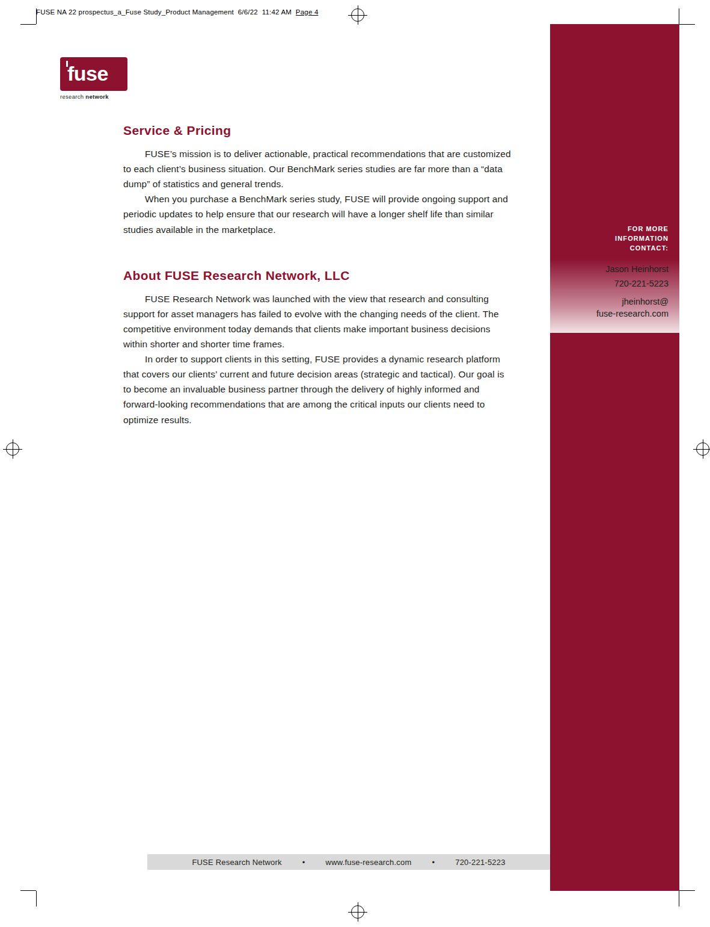FUSE NA 22 prospectus_a_Fuse Study_Product Management 6/6/22 11:42 AM Page 4
fuse
research network
Service & Pricing
FUSE’s mission is to deliver actionable, practical recommendations that are customized to each client’s business situation. Our BenchMark series studies are far more than a “data dump” of statistics and general trends.
When you purchase a BenchMark series study, FUSE will provide ongoing support and periodic updates to help ensure that our research will have a longer shelf life than similar studies available in the marketplace.
About FUSE Research Network, LLC
FUSE Research Network was launched with the view that research and consulting support for asset managers has failed to evolve with the changing needs of the client. The competitive environment today demands that clients make important business decisions within shorter and shorter time frames.
In order to support clients in this setting, FUSE provides a dynamic research platform that covers our clients’ current and future decision areas (strategic and tactical). Our goal is to become an invaluable business partner through the delivery of highly informed and forward-looking recommendations that are among the critical inputs our clients need to optimize results.
For more
information
contact:
Jason Heinhorst
720-221-5223
jheinhorst@
fuse-research.com
FUSE Research Network • www.fuse-research.com • 720-221-5223